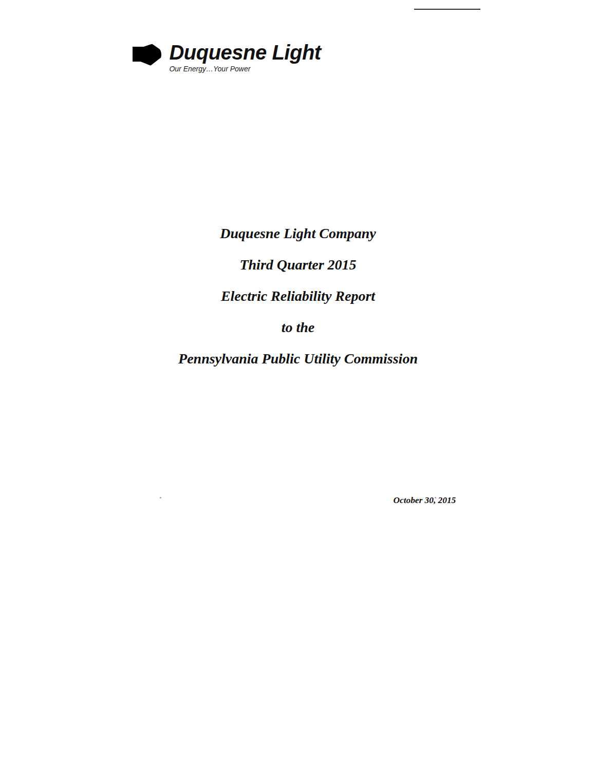Duquesne Light
Our Energy…Your Power
Duquesne Light Company
Third Quarter 2015
Electric Reliability Report
to the
Pennsylvania Public Utility Commission
October 30, 2015